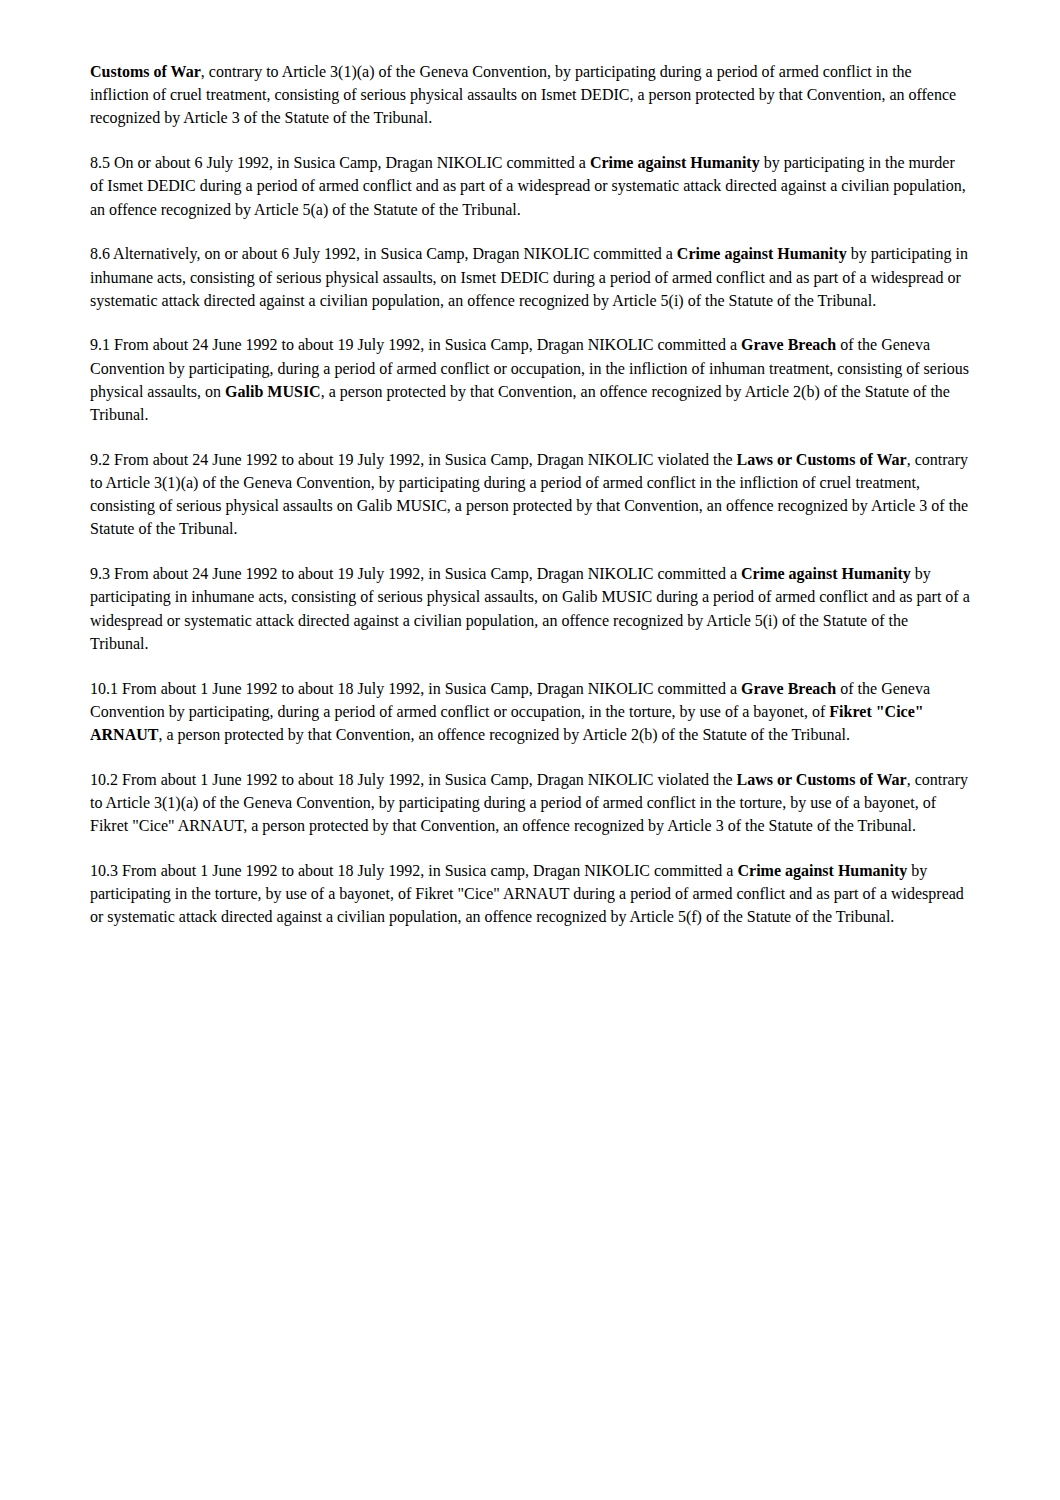Customs of War, contrary to Article 3(1)(a) of the Geneva Convention, by participating during a period of armed conflict in the infliction of cruel treatment, consisting of serious physical assaults on Ismet DEDIC, a person protected by that Convention, an offence recognized by Article 3 of the Statute of the Tribunal.
8.5 On or about 6 July 1992, in Susica Camp, Dragan NIKOLIC committed a Crime against Humanity by participating in the murder of Ismet DEDIC during a period of armed conflict and as part of a widespread or systematic attack directed against a civilian population, an offence recognized by Article 5(a) of the Statute of the Tribunal.
8.6 Alternatively, on or about 6 July 1992, in Susica Camp, Dragan NIKOLIC committed a Crime against Humanity by participating in inhumane acts, consisting of serious physical assaults, on Ismet DEDIC during a period of armed conflict and as part of a widespread or systematic attack directed against a civilian population, an offence recognized by Article 5(i) of the Statute of the Tribunal.
9.1 From about 24 June 1992 to about 19 July 1992, in Susica Camp, Dragan NIKOLIC committed a Grave Breach of the Geneva Convention by participating, during a period of armed conflict or occupation, in the infliction of inhuman treatment, consisting of serious physical assaults, on Galib MUSIC, a person protected by that Convention, an offence recognized by Article 2(b) of the Statute of the Tribunal.
9.2 From about 24 June 1992 to about 19 July 1992, in Susica Camp, Dragan NIKOLIC violated the Laws or Customs of War, contrary to Article 3(1)(a) of the Geneva Convention, by participating during a period of armed conflict in the infliction of cruel treatment, consisting of serious physical assaults on Galib MUSIC, a person protected by that Convention, an offence recognized by Article 3 of the Statute of the Tribunal.
9.3 From about 24 June 1992 to about 19 July 1992, in Susica Camp, Dragan NIKOLIC committed a Crime against Humanity by participating in inhumane acts, consisting of serious physical assaults, on Galib MUSIC during a period of armed conflict and as part of a widespread or systematic attack directed against a civilian population, an offence recognized by Article 5(i) of the Statute of the Tribunal.
10.1 From about 1 June 1992 to about 18 July 1992, in Susica Camp, Dragan NIKOLIC committed a Grave Breach of the Geneva Convention by participating, during a period of armed conflict or occupation, in the torture, by use of a bayonet, of Fikret "Cice" ARNAUT, a person protected by that Convention, an offence recognized by Article 2(b) of the Statute of the Tribunal.
10.2 From about 1 June 1992 to about 18 July 1992, in Susica Camp, Dragan NIKOLIC violated the Laws or Customs of War, contrary to Article 3(1)(a) of the Geneva Convention, by participating during a period of armed conflict in the torture, by use of a bayonet, of Fikret "Cice" ARNAUT, a person protected by that Convention, an offence recognized by Article 3 of the Statute of the Tribunal.
10.3 From about 1 June 1992 to about 18 July 1992, in Susica camp, Dragan NIKOLIC committed a Crime against Humanity by participating in the torture, by use of a bayonet, of Fikret "Cice" ARNAUT during a period of armed conflict and as part of a widespread or systematic attack directed against a civilian population, an offence recognized by Article 5(f) of the Statute of the Tribunal.